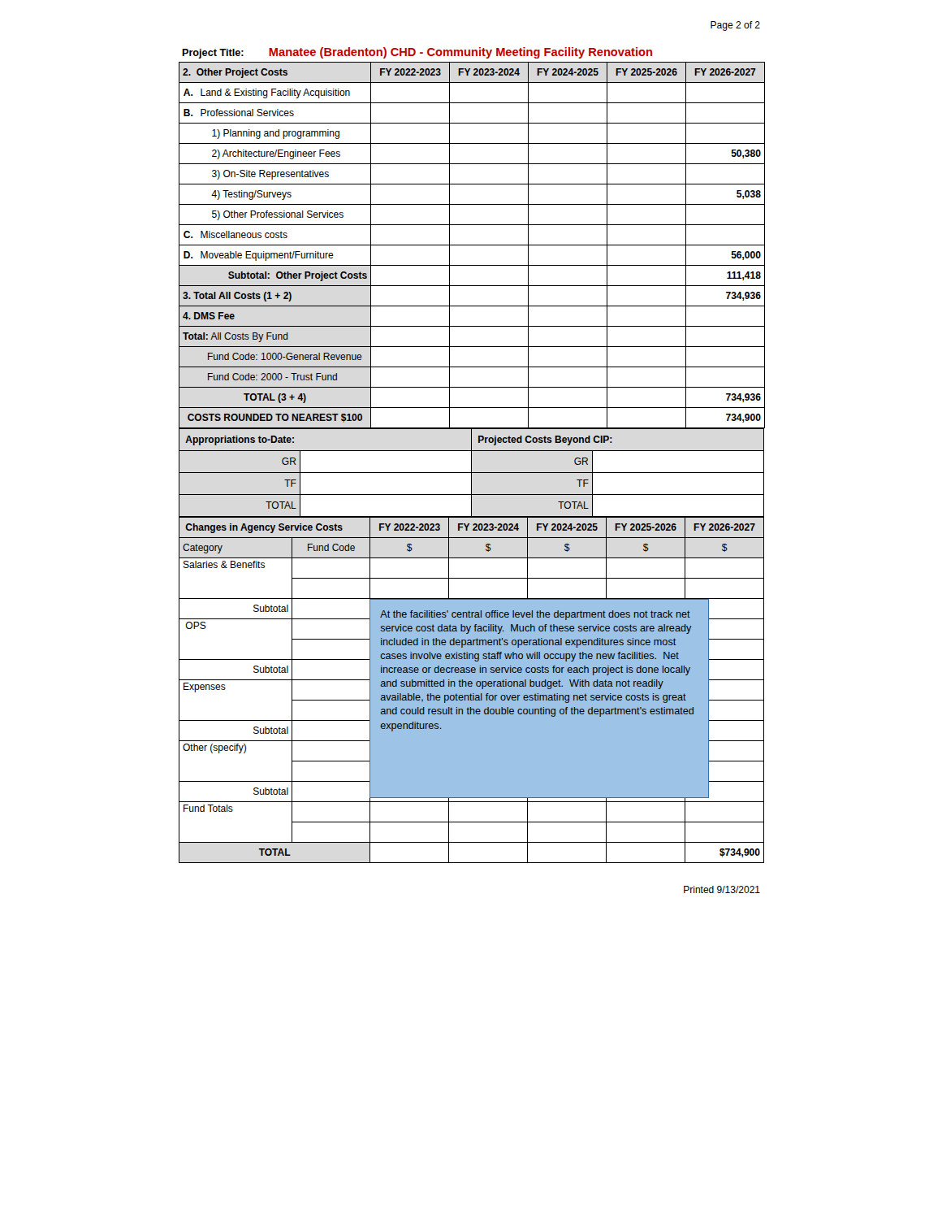Page 2 of 2
Project Title: Manatee (Bradenton) CHD - Community Meeting Facility Renovation
| 2. Other Project Costs | FY 2022-2023 | FY 2023-2024 | FY 2024-2025 | FY 2025-2026 | FY 2026-2027 |
| A. | Land & Existing Facility Acquisition | | | | | |
| B. | Professional Services | | | | | |
| | 1) Planning and programming | | | | | |
| | 2) Architecture/Engineer Fees | | | | | 50,380 |
| | 3) On-Site Representatives | | | | | |
| | 4) Testing/Surveys | | | | | 5,038 |
| | 5) Other Professional Services | | | | | |
| C. | Miscellaneous costs | | | | | |
| D. | Moveable Equipment/Furniture | | | | | 56,000 |
| Subtotal: Other Project Costs | | | | | 111,418 |
| 3. Total All Costs (1 + 2) | | | | | 734,936 |
| 4. DMS Fee | | | | | |
| Total: All Costs By Fund | | | | | |
| Fund Code: 1000-General Revenue | | | | | |
| Fund Code: 2000 - Trust Fund | | | | | |
| TOTAL (3 + 4) | | | | | 734,936 |
| COSTS ROUNDED TO NEAREST $100 | | | | | 734,900 |
| Appropriations to-Date: | Projected Costs Beyond CIP: |
| GR | | GR | |
| TF | | TF | |
| TOTAL | | TOTAL | |
| Changes in Agency Service Costs | FY 2022-2023 | FY 2023-2024 | FY 2024-2025 | FY 2025-2026 | FY 2026-2027 |
| Category | Fund Code | $ | $ | $ | $ | $ |
| Salaries & Benefits | | | | | | |
| Subtotal | | | | | | |
| OPS | | | | | | |
| Subtotal | | | | | | |
| Expenses | | | | | | |
| Subtotal | | | | | | |
| Other (specify) | | | | | | |
| Subtotal | | | | | | |
| Fund Totals | | | | | | |
| TOTAL | | | | | $734,900 |
At the facilities' central office level the department does not track net service cost data by facility. Much of these service costs are already included in the department's operational expenditures since most cases involve existing staff who will occupy the new facilities. Net increase or decrease in service costs for each project is done locally and submitted in the operational budget. With data not readily available, the potential for over estimating net service costs is great and could result in the double counting of the department's estimated expenditures.
Printed 9/13/2021